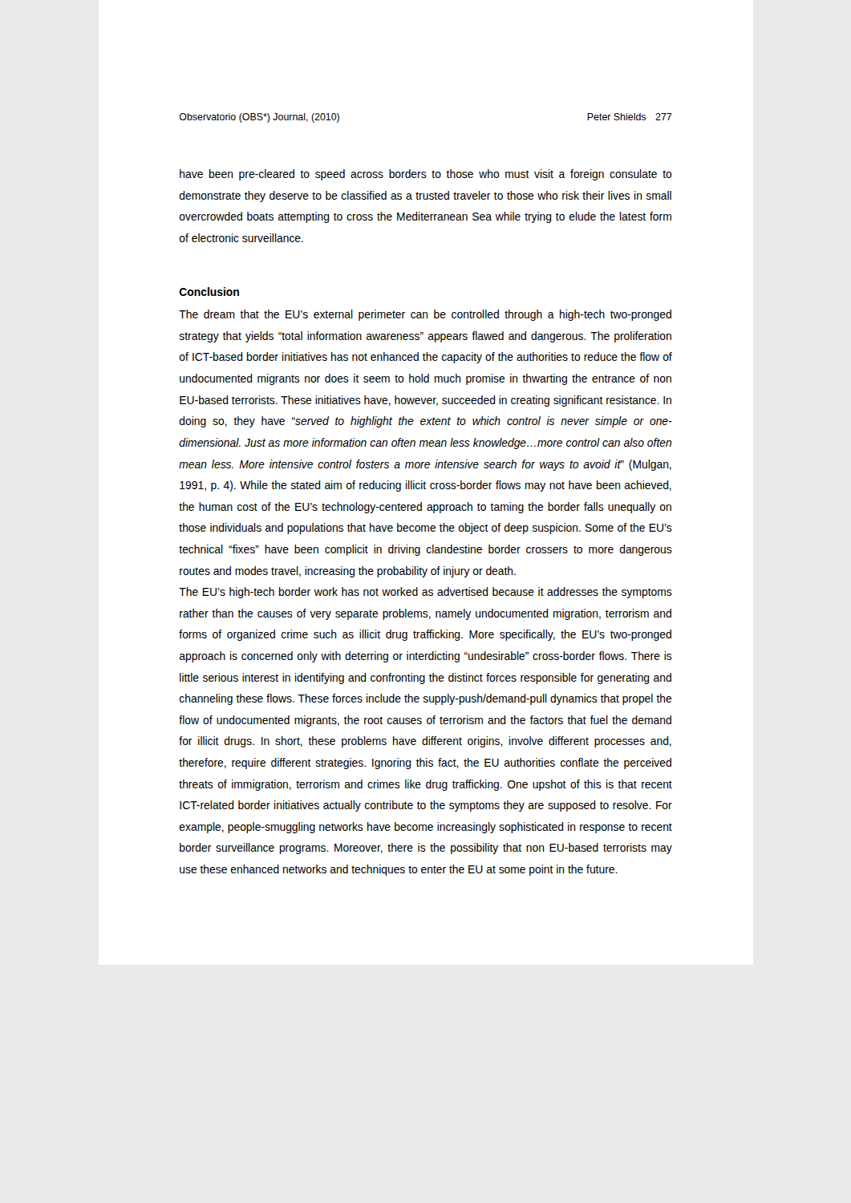Observatorio (OBS*) Journal, (2010) Peter Shields277
have been pre-cleared to speed across borders to those who must visit a foreign consulate to demonstrate they deserve to be classified as a trusted traveler to those who risk their lives in small overcrowded boats attempting to cross the Mediterranean Sea while trying to elude the latest form of electronic surveillance.
Conclusion
The dream that the EU’s external perimeter can be controlled through a high-tech two-pronged strategy that yields “total information awareness” appears flawed and dangerous. The proliferation of ICT-based border initiatives has not enhanced the capacity of the authorities to reduce the flow of undocumented migrants nor does it seem to hold much promise in thwarting the entrance of non EU-based terrorists. These initiatives have, however, succeeded in creating significant resistance. In doing so, they have “served to highlight the extent to which control is never simple or one-dimensional. Just as more information can often mean less knowledge…more control can also often mean less. More intensive control fosters a more intensive search for ways to avoid it” (Mulgan, 1991, p. 4). While the stated aim of reducing illicit cross-border flows may not have been achieved, the human cost of the EU’s technology-centered approach to taming the border falls unequally on those individuals and populations that have become the object of deep suspicion. Some of the EU’s technical “fixes” have been complicit in driving clandestine border crossers to more dangerous routes and modes travel, increasing the probability of injury or death.
The EU’s high-tech border work has not worked as advertised because it addresses the symptoms rather than the causes of very separate problems, namely undocumented migration, terrorism and forms of organized crime such as illicit drug trafficking. More specifically, the EU’s two-pronged approach is concerned only with deterring or interdicting “undesirable” cross-border flows. There is little serious interest in identifying and confronting the distinct forces responsible for generating and channeling these flows. These forces include the supply-push/demand-pull dynamics that propel the flow of undocumented migrants, the root causes of terrorism and the factors that fuel the demand for illicit drugs. In short, these problems have different origins, involve different processes and, therefore, require different strategies. Ignoring this fact, the EU authorities conflate the perceived threats of immigration, terrorism and crimes like drug trafficking. One upshot of this is that recent ICT-related border initiatives actually contribute to the symptoms they are supposed to resolve. For example, people-smuggling networks have become increasingly sophisticated in response to recent border surveillance programs. Moreover, there is the possibility that non EU-based terrorists may use these enhanced networks and techniques to enter the EU at some point in the future.